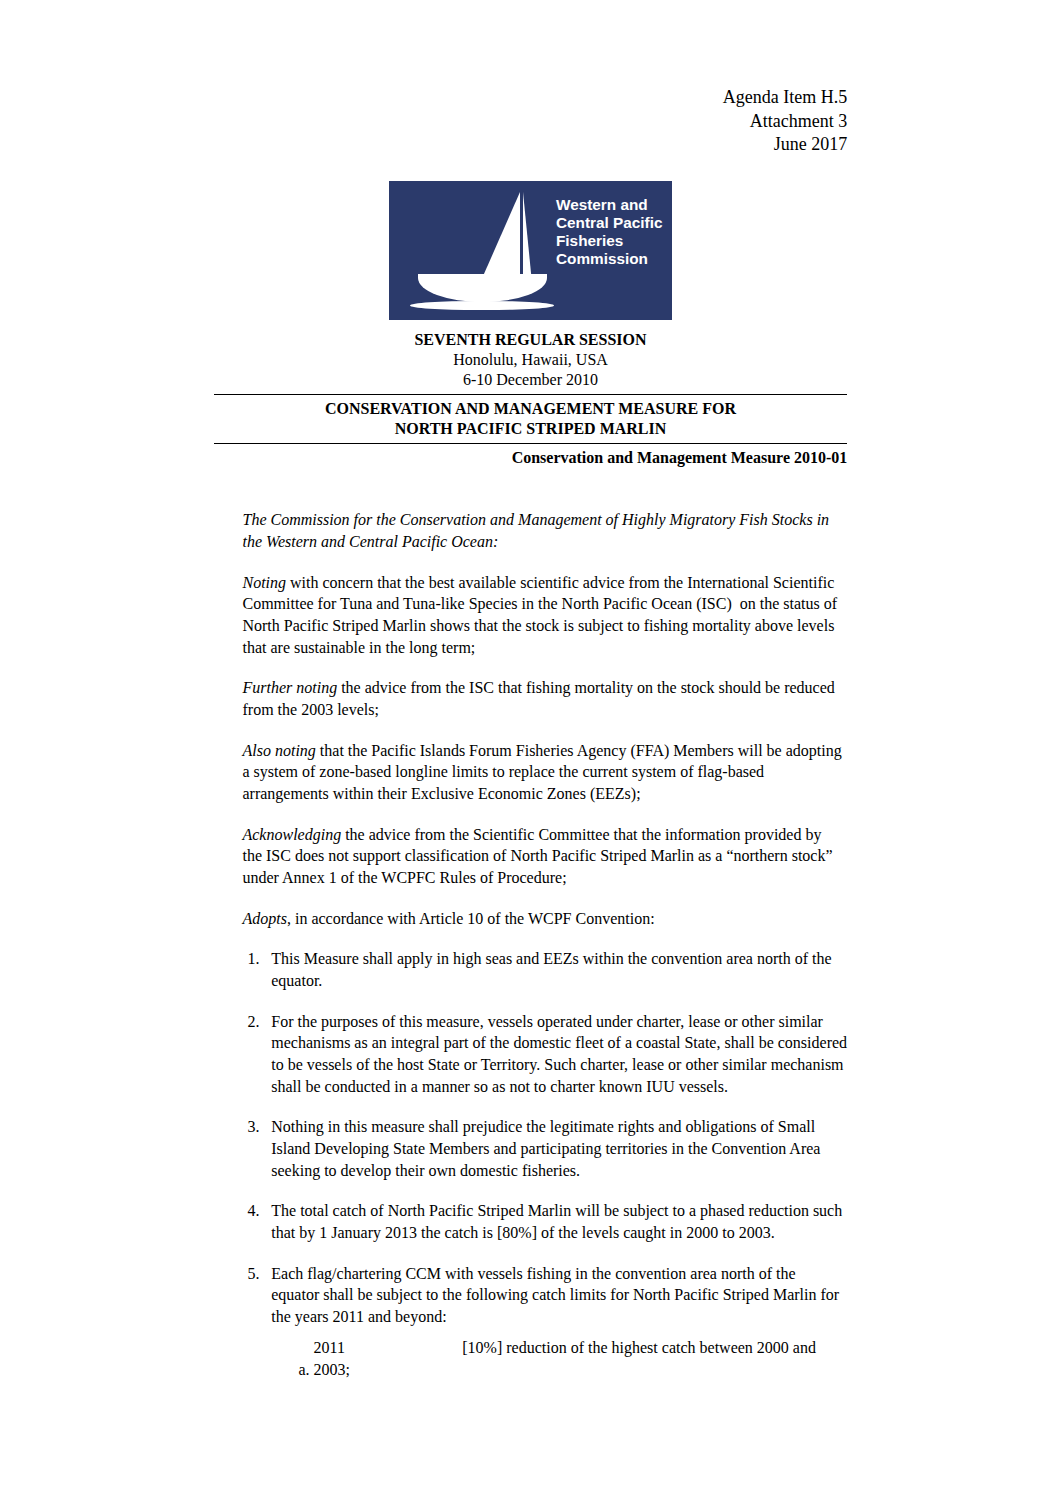Agenda Item H.5
Attachment 3
June 2017
Western and
Central Pacific
Fisheries
Commission
SEVENTH REGULAR SESSION
Honolulu, Hawaii, USA
6-10 December 2010
CONSERVATION AND MANAGEMENT MEASURE FOR
NORTH PACIFIC STRIPED MARLIN
Conservation and Management Measure 2010-01
The Commission for the Conservation and Management of Highly Migratory Fish Stocks in the Western and Central Pacific Ocean:
Noting with concern that the best available scientific advice from the International Scientific Committee for Tuna and Tuna-like Species in the North Pacific Ocean (ISC) on the status of North Pacific Striped Marlin shows that the stock is subject to fishing mortality above levels that are sustainable in the long term;
Further noting the advice from the ISC that fishing mortality on the stock should be reduced from the 2003 levels;
Also noting that the Pacific Islands Forum Fisheries Agency (FFA) Members will be adopting a system of zone-based longline limits to replace the current system of flag-based arrangements within their Exclusive Economic Zones (EEZs);
Acknowledging the advice from the Scientific Committee that the information provided by the ISC does not support classification of North Pacific Striped Marlin as a “northern stock” under Annex 1 of the WCPFC Rules of Procedure;
Adopts, in accordance with Article 10 of the WCPF Convention:
This Measure shall apply in high seas and EEZs within the convention area north of the equator.
For the purposes of this measure, vessels operated under charter, lease or other similar mechanisms as an integral part of the domestic fleet of a coastal State, shall be considered to be vessels of the host State or Territory. Such charter, lease or other similar mechanism shall be conducted in a manner so as not to charter known IUU vessels.
Nothing in this measure shall prejudice the legitimate rights and obligations of Small Island Developing State Members and participating territories in the Convention Area seeking to develop their own domestic fisheries.
The total catch of North Pacific Striped Marlin will be subject to a phased reduction such that by 1 January 2013 the catch is [80%] of the levels caught in 2000 to 2003.
Each flag/chartering CCM with vessels fishing in the convention area north of the equator shall be subject to the following catch limits for North Pacific Striped Marlin for the years 2011 and beyond:
2011[10%] reduction of the highest catch between 2000 and 2003;